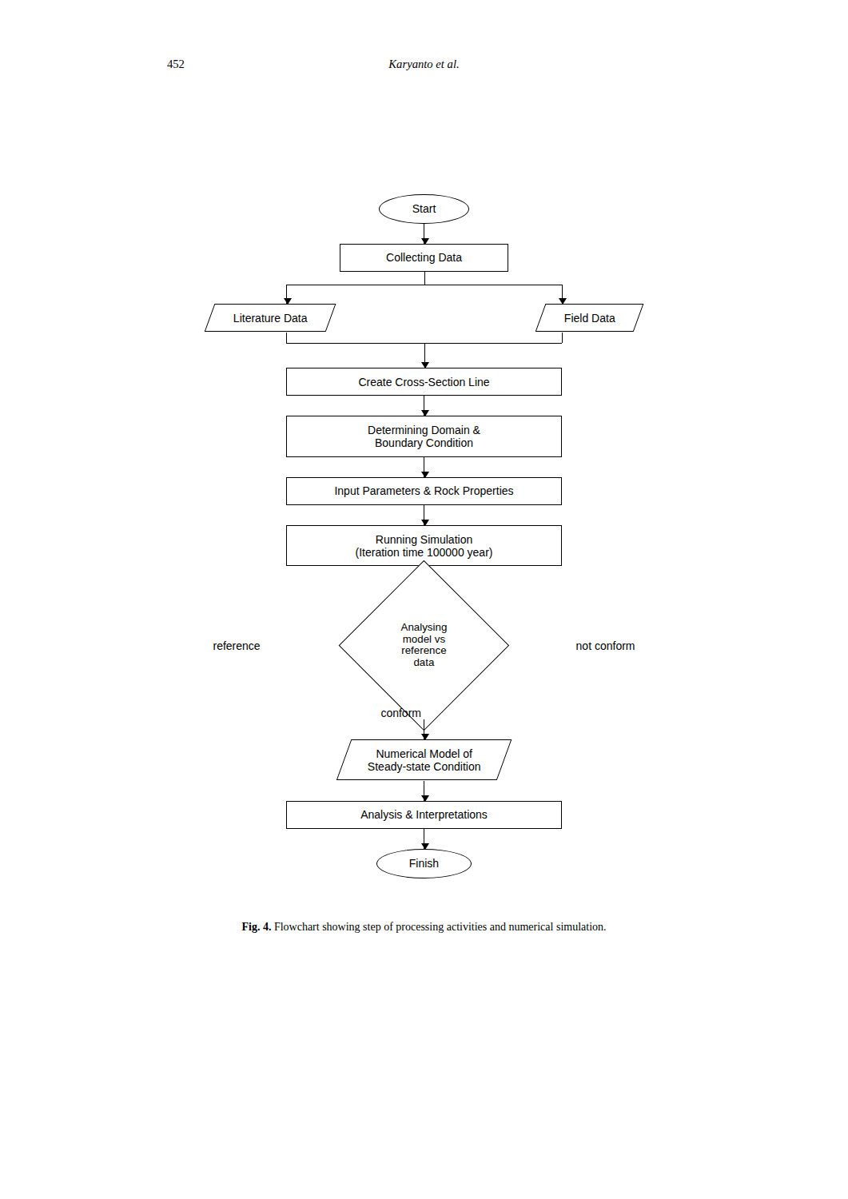452
Karyanto et al.
Start
Collecting Data
Literature Data
Field Data
Create Cross-Section Line
Determining Domain &
Boundary Condition
Input Parameters & Rock Properties
Running Simulation
(Iteration time 100000 year)
reference
Analysing
model vs
reference
data
not conform
conform
Numerical Model of
Steady-state Condition
Analysis & Interpretations
Finish
Fig. 4. Flowchart showing step of processing activities and numerical simulation.